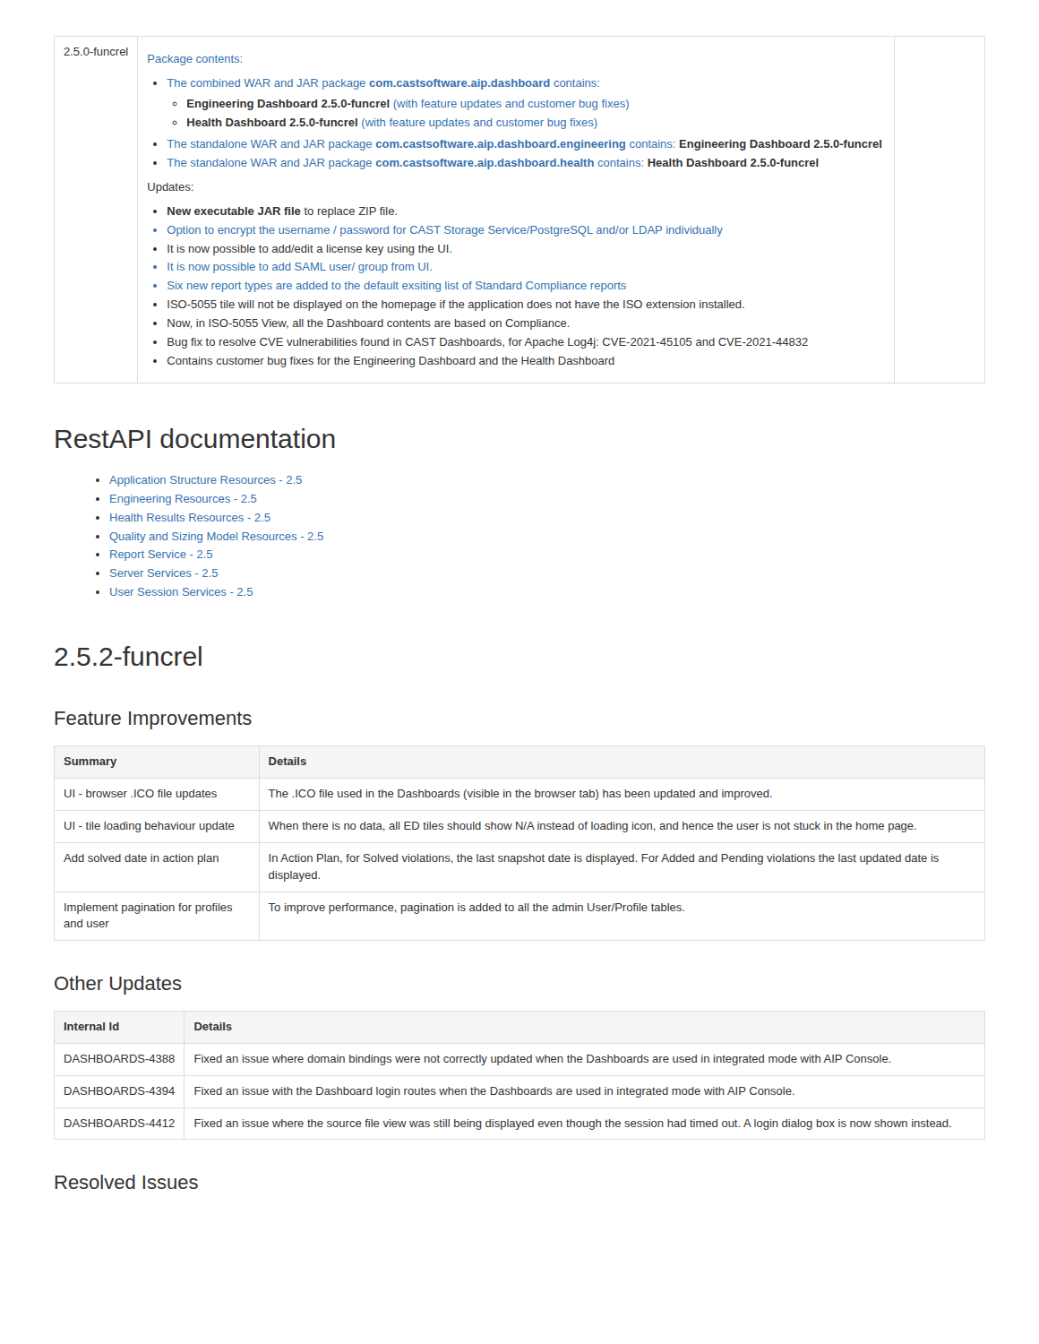| 2.5.0-funcrel | Package contents: The combined WAR and JAR package com.castsoftware.aip.dashboard contains: Engineering Dashboard 2.5.0-funcrel (with feature updates and customer bug fixes) Health Dashboard 2.5.0-funcrel (with feature updates and customer bug fixes) The standalone WAR and JAR package com.castsoftware.aip.dashboard.engineering contains: Engineering Dashboard 2.5.0-funcrel The standalone WAR and JAR package com.castsoftware.aip.dashboard.health contains: Health Dashboard 2.5.0-funcrel Updates: New executable JAR file to replace ZIP file. Option to encrypt the username / password for CAST Storage Service/PostgreSQL and/or LDAP individually It is now possible to add/edit a license key using the UI. It is now possible to add SAML user/ group from UI. Six new report types are added to the default exsiting list of Standard Compliance reports ISO-5055 tile will not be displayed on the homepage if the application does not have the ISO extension installed. Now, in ISO-5055 View, all the Dashboard contents are based on Compliance. Bug fix to resolve CVE vulnerabilities found in CAST Dashboards, for Apache Log4j: CVE-2021-45105 and CVE-2021-44832 Contains customer bug fixes for the Engineering Dashboard and the Health Dashboard | |
RestAPI documentation
Application Structure Resources - 2.5
Engineering Resources - 2.5
Health Results Resources - 2.5
Quality and Sizing Model Resources - 2.5
Report Service - 2.5
Server Services - 2.5
User Session Services - 2.5
2.5.2-funcrel
Feature Improvements
| Summary | Details |
| --- | --- |
| UI - browser .ICO file updates | The .ICO file used in the Dashboards (visible in the browser tab) has been updated and improved. |
| UI - tile loading behaviour update | When there is no data, all ED tiles should show N/A instead of loading icon, and hence the user is not stuck in the home page. |
| Add solved date in action plan | In Action Plan, for Solved violations, the last snapshot date is displayed. For Added and Pending violations the last updated date is displayed. |
| Implement pagination for profiles and user | To improve performance, pagination is added to all the admin User/Profile tables. |
Other Updates
| Internal Id | Details |
| --- | --- |
| DASHBOARDS-4388 | Fixed an issue where domain bindings were not correctly updated when the Dashboards are used in integrated mode with AIP Console. |
| DASHBOARDS-4394 | Fixed an issue with the Dashboard login routes when the Dashboards are used in integrated mode with AIP Console. |
| DASHBOARDS-4412 | Fixed an issue where the source file view was still being displayed even though the session had timed out. A login dialog box is now shown instead. |
Resolved Issues